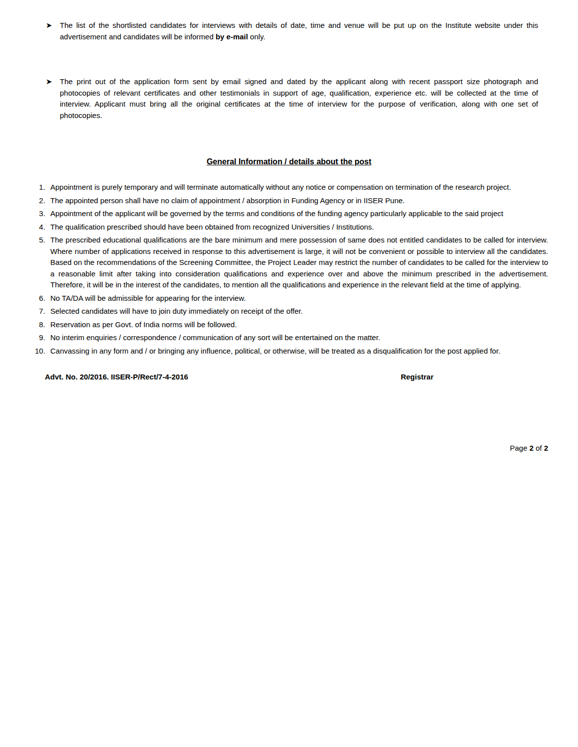➤ The list of the shortlisted candidates for interviews with details of date, time and venue will be put up on the Institute website under this advertisement and candidates will be informed by e-mail only.
➤ The print out of the application form sent by email signed and dated by the applicant along with recent passport size photograph and photocopies of relevant certificates and other testimonials in support of age, qualification, experience etc. will be collected at the time of interview. Applicant must bring all the original certificates at the time of interview for the purpose of verification, along with one set of photocopies.
General Information / details about the post
Appointment is purely temporary and will terminate automatically without any notice or compensation on termination of the research project.
The appointed person shall have no claim of appointment / absorption in Funding Agency or in IISER Pune.
Appointment of the applicant will be governed by the terms and conditions of the funding agency particularly applicable to the said project
The qualification prescribed should have been obtained from recognized Universities / Institutions.
The prescribed educational qualifications are the bare minimum and mere possession of same does not entitled candidates to be called for interview. Where number of applications received in response to this advertisement is large, it will not be convenient or possible to interview all the candidates. Based on the recommendations of the Screening Committee, the Project Leader may restrict the number of candidates to be called for the interview to a reasonable limit after taking into consideration qualifications and experience over and above the minimum prescribed in the advertisement. Therefore, it will be in the interest of the candidates, to mention all the qualifications and experience in the relevant field at the time of applying.
No TA/DA will be admissible for appearing for the interview.
Selected candidates will have to join duty immediately on receipt of the offer.
Reservation as per Govt. of India norms will be followed.
No interim enquiries / correspondence / communication of any sort will be entertained on the matter.
Canvassing in any form and / or bringing any influence, political, or otherwise, will be treated as a disqualification for the post applied for.
Advt. No. 20/2016. IISER-P/Rect/7-4-2016 Registrar
Page 2 of 2